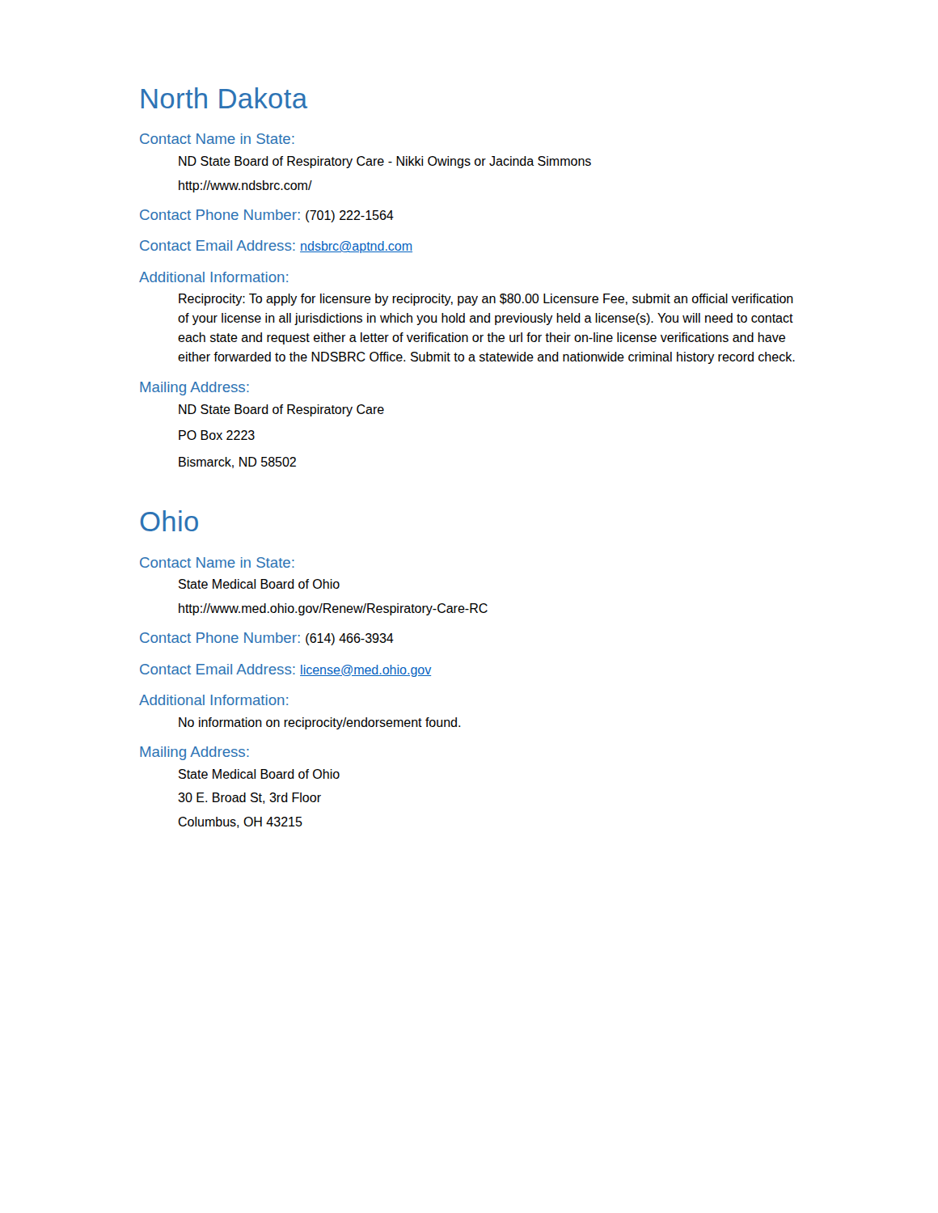North Dakota
Contact Name in State:
ND State Board of Respiratory Care - Nikki Owings or Jacinda Simmons
http://www.ndsbrc.com/
Contact Phone Number: (701) 222-1564
Contact Email Address: ndsbrc@aptnd.com
Additional Information:
Reciprocity: To apply for licensure by reciprocity, pay an $80.00 Licensure Fee, submit an official verification of your license in all jurisdictions in which you hold and previously held a license(s). You will need to contact each state and request either a letter of verification or the url for their on-line license verifications and have either forwarded to the NDSBRC Office. Submit to a statewide and nationwide criminal history record check.
Mailing Address:
ND State Board of Respiratory Care
PO Box 2223
Bismarck, ND 58502
Ohio
Contact Name in State:
State Medical Board of Ohio
http://www.med.ohio.gov/Renew/Respiratory-Care-RC
Contact Phone Number: (614) 466-3934
Contact Email Address: license@med.ohio.gov
Additional Information:
No information on reciprocity/endorsement found.
Mailing Address:
State Medical Board of Ohio
30 E. Broad St, 3rd Floor
Columbus, OH 43215